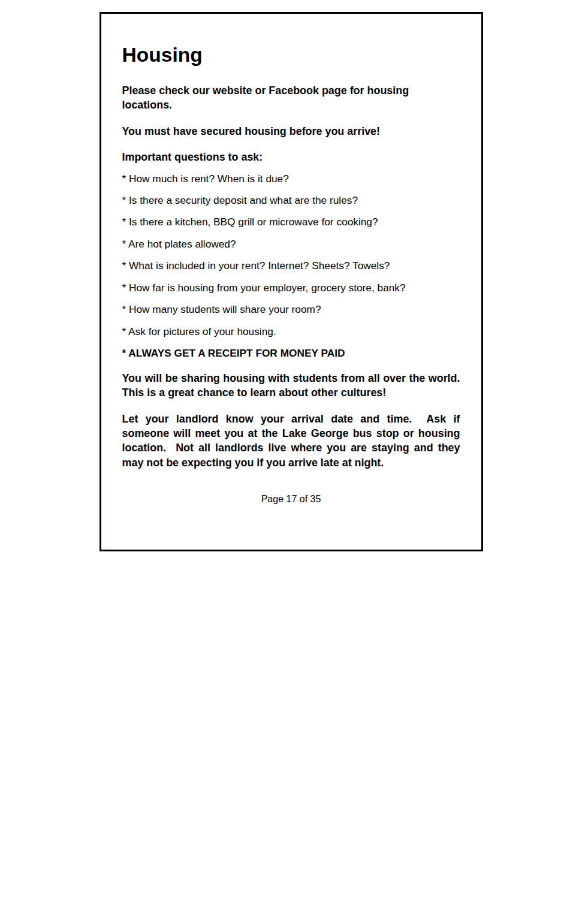Housing
Please check our website or Facebook page for housing locations.
You must have secured housing before you arrive!
Important questions to ask:
* How much is rent? When is it due?
* Is there a security deposit and what are the rules?
* Is there a kitchen, BBQ grill or microwave for cooking?
* Are hot plates allowed?
* What is included in your rent? Internet? Sheets? Towels?
* How far is housing from your employer, grocery store, bank?
* How many students will share your room?
* Ask for pictures of your housing.
* ALWAYS GET A RECEIPT FOR MONEY PAID
You will be sharing housing with students from all over the world. This is a great chance to learn about other cultures!
Let your landlord know your arrival date and time. Ask if someone will meet you at the Lake George bus stop or housing location. Not all landlords live where you are staying and they may not be expecting you if you arrive late at night.
Page 17 of 35